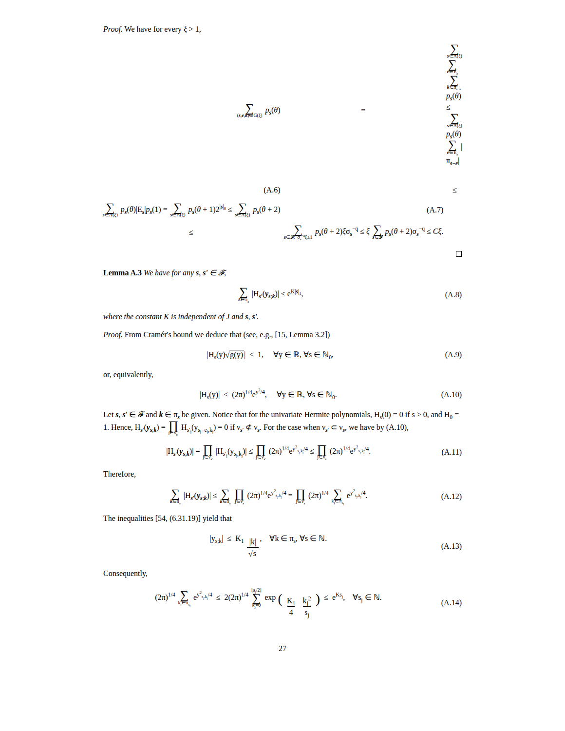Proof. We have for every ξ > 1,
∑ (s,e,k)∈G(ξ) ps(θ)
=
∑ s∈Λ(ξ) ∑ e∈Es ∑ k∈πs−e ps(θ) ≤ ∑ s∈Λ(ξ) ps(θ) ∑ e∈Es |πs−e|
(A.6)
≤
∑ s∈Λ(ξ) ps(θ)|Es|ps(1) = ∑ s∈Λ(ξ) ps(θ + 1)2|s|0 ≤ ∑ s∈Λ(ξ) ps(θ + 2)
(A.7)
≤
∑ s∈𝓕: σs−qξ≥1 ps(θ + 2)ξσs−q ≤ ξ ∑ s∈𝓕 ps(θ + 2)σs−q ≤ Cξ.
Lemma A.3 We have for any s, s′ ∈ 𝓕,
∑ k∈πs |Hs′(ys;k)| ≤ eK|s|1,
(A.8)
where the constant K is independent of J and s, s′.
Proof. From Cramér's bound we deduce that (see, e.g., [15, Lemma 3.2])
|Hs(y)√g(y)| < 1, ∀y ∈ ℝ, ∀s ∈ ℕ0,
(A.9)
or, equivalently,
|Hs(y)| < (2π)1/4ey2/4, ∀y ∈ ℝ, ∀s ∈ ℕ0.
(A.10)
Let s, s′ ∈ 𝓕 and k ∈ πs be given. Notice that for the univariate Hermite polynomials, Hs(0) = 0 if s > 0, and H0 = 1. Hence, Hs′(ys;k) = ∏j∈νs′ Hs′j(ysj−ej,kj) = 0 if νs′ ⊄ νs. For the case when νs′ ⊂ νs, we have by (A.10),
|Hs′(ys;k)| = ∏j∈νs′ |Hs′j(ysj,kj)| ≤ ∏j∈νs′ (2π)1/4ey2sj,kj/4 ≤ ∏j∈νs (2π)1/4ey2sj,kj/4.
(A.11)
Therefore,
∑k∈πs |Hs′(ys;k)| ≤ ∑k∈πs ∏j∈νs (2π)1/4ey2sj,kj/4 = ∏j∈νs (2π)1/4 ∑kj∈πsj ey2sj,kj/4.
(A.12)
The inequalities [54, (6.31.19)] yield that
|ys;k| ≤ K1 |k|√s, ∀k ∈ πs, ∀s ∈ ℕ.
(A.13)
Consequently,
(2π)1/4 ∑kj∈πsj ey2sj,kj/4 ≤ 2(2π)1/4 ⌊sj/2⌋ ∑ kj=0 exp ( K14 kj2 sj ) ≤ eKsj, ∀sj ∈ ℕ.
(A.14)
27